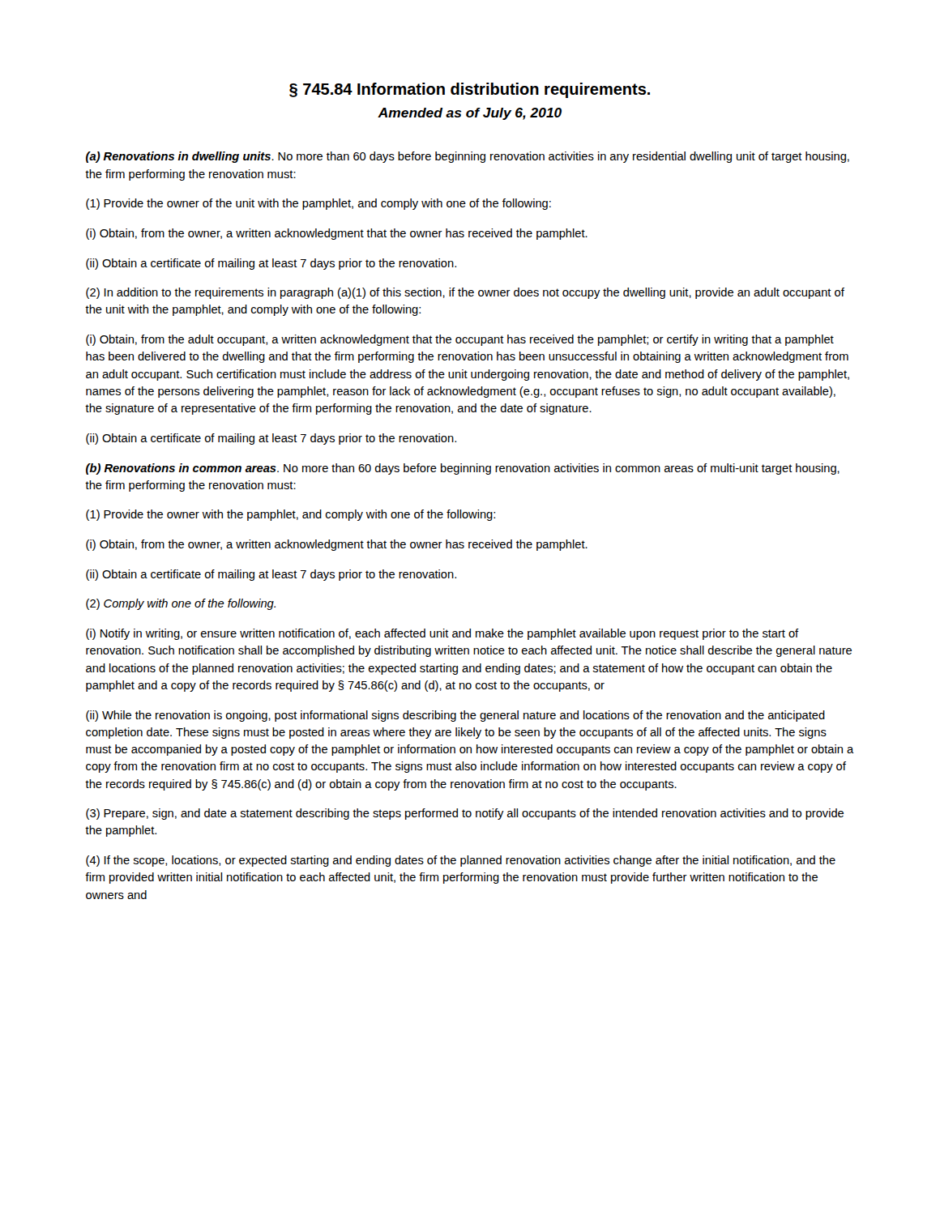§ 745.84 Information distribution requirements.
Amended as of July 6, 2010
(a) Renovations in dwelling units. No more than 60 days before beginning renovation activities in any residential dwelling unit of target housing, the firm performing the renovation must:
(1) Provide the owner of the unit with the pamphlet, and comply with one of the following:
(i) Obtain, from the owner, a written acknowledgment that the owner has received the pamphlet.
(ii) Obtain a certificate of mailing at least 7 days prior to the renovation.
(2) In addition to the requirements in paragraph (a)(1) of this section, if the owner does not occupy the dwelling unit, provide an adult occupant of the unit with the pamphlet, and comply with one of the following:
(i) Obtain, from the adult occupant, a written acknowledgment that the occupant has received the pamphlet; or certify in writing that a pamphlet has been delivered to the dwelling and that the firm performing the renovation has been unsuccessful in obtaining a written acknowledgment from an adult occupant. Such certification must include the address of the unit undergoing renovation, the date and method of delivery of the pamphlet, names of the persons delivering the pamphlet, reason for lack of acknowledgment (e.g., occupant refuses to sign, no adult occupant available), the signature of a representative of the firm performing the renovation, and the date of signature.
(ii) Obtain a certificate of mailing at least 7 days prior to the renovation.
(b) Renovations in common areas. No more than 60 days before beginning renovation activities in common areas of multi-unit target housing, the firm performing the renovation must:
(1) Provide the owner with the pamphlet, and comply with one of the following:
(i) Obtain, from the owner, a written acknowledgment that the owner has received the pamphlet.
(ii) Obtain a certificate of mailing at least 7 days prior to the renovation.
(2) Comply with one of the following.
(i) Notify in writing, or ensure written notification of, each affected unit and make the pamphlet available upon request prior to the start of renovation. Such notification shall be accomplished by distributing written notice to each affected unit. The notice shall describe the general nature and locations of the planned renovation activities; the expected starting and ending dates; and a statement of how the occupant can obtain the pamphlet and a copy of the records required by § 745.86(c) and (d), at no cost to the occupants, or
(ii) While the renovation is ongoing, post informational signs describing the general nature and locations of the renovation and the anticipated completion date. These signs must be posted in areas where they are likely to be seen by the occupants of all of the affected units. The signs must be accompanied by a posted copy of the pamphlet or information on how interested occupants can review a copy of the pamphlet or obtain a copy from the renovation firm at no cost to occupants. The signs must also include information on how interested occupants can review a copy of the records required by § 745.86(c) and (d) or obtain a copy from the renovation firm at no cost to the occupants.
(3) Prepare, sign, and date a statement describing the steps performed to notify all occupants of the intended renovation activities and to provide the pamphlet.
(4) If the scope, locations, or expected starting and ending dates of the planned renovation activities change after the initial notification, and the firm provided written initial notification to each affected unit, the firm performing the renovation must provide further written notification to the owners and